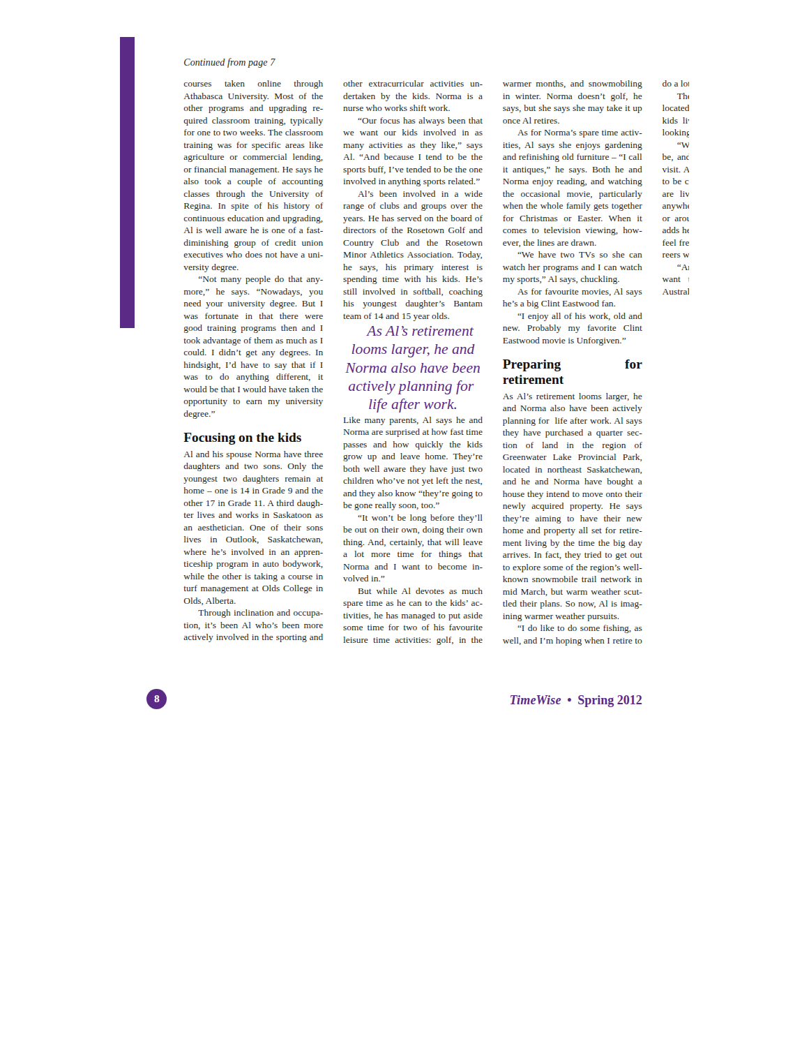Continued from page 7
courses taken online through Athabasca University. Most of the other programs and upgrading required classroom training, typically for one to two weeks. The classroom training was for specific areas like agriculture or commercial lending, or financial management. He says he also took a couple of accounting classes through the University of Regina. In spite of his history of continuous education and upgrading, Al is well aware he is one of a fast-diminishing group of credit union executives who does not have a university degree.
“Not many people do that anymore,” he says. “Nowadays, you need your university degree. But I was fortunate in that there were good training programs then and I took advantage of them as much as I could. I didn’t get any degrees. In hindsight, I’d have to say that if I was to do anything different, it would be that I would have taken the opportunity to earn my university degree.”
Focusing on the kids
Al and his spouse Norma have three daughters and two sons. Only the youngest two daughters remain at home – one is 14 in Grade 9 and the other 17 in Grade 11. A third daughter lives and works in Saskatoon as an aesthetician. One of their sons lives in Outlook, Saskatchewan, where he’s involved in an apprenticeship program in auto bodywork, while the other is taking a course in turf management at Olds College in Olds, Alberta.
Through inclination and occupation, it’s been Al who’s been more actively involved in the sporting and other extracurricular activities undertaken by the kids. Norma is a nurse who works shift work.
“Our focus has always been that we want our kids involved in as many activities as they like,” says Al. “And because I tend to be the sports buff, I’ve tended to be the one involved in anything sports related.”
Al’s been involved in a wide range of clubs and groups over the years. He has served on the board of directors of the Rosetown Golf and Country Club and the Rosetown Minor Athletics Association. Today, he says, his primary interest is spending time with his kids. He’s still involved in softball, coaching his youngest daughter’s Bantam team of 14 and 15 year olds.
As Al’s retirement looms larger, he and Norma also have been actively planning for life after work.
Like many parents, Al says he and Norma are surprised at how fast time passes and how quickly the kids grow up and leave home. They’re both well aware they have just two children who’ve not yet left the nest, and they also know “they’re going to be gone really soon, too.”
“It won’t be long before they’ll be out on their own, doing their own thing. And, certainly, that will leave a lot more time for things that Norma and I want to become involved in.”
But while Al devotes as much spare time as he can to the kids’ activities, he has managed to put aside some time for two of his favourite leisure time activities: golf, in the warmer months, and snowmobiling in winter. Norma doesn’t golf, he says, but she says she may take it up once Al retires.
As for Norma’s spare time activities, Al says she enjoys gardening and refinishing old furniture – “I call it antiques,” he says. Both he and Norma enjoy reading, and watching the occasional movie, particularly when the whole family gets together for Christmas or Easter. When it comes to television viewing, however, the lines are drawn.
“We have two TVs so she can watch her programs and I can watch my sports,” Al says, chuckling.
As for favourite movies, Al says he’s a big Clint Eastwood fan.
“I enjoy all of his work, old and new. Probably my favorite Clint Eastwood movie is Unforgiven.”
Preparing for retirement
As Al’s retirement looms larger, he and Norma also have been actively planning for life after work. Al says they have purchased a quarter section of land in the region of Greenwater Lake Provincial Park, located in northeast Saskatchewan, and he and Norma have bought a house they intend to move onto their newly acquired property. He says they’re aiming to have their new home and property all set for retirement living by the time the big day arrives. In fact, they tried to get out to explore some of the region’s well-known snowmobile trail network in mid March, but warm weather scuttled their plans. So now, Al is imagining warmer weather pursuits.
“I do like to do some fishing, as well, and I’m hoping when I retire to do a lot more.”
The retirement property is not located close to where any of the kids live, nor were he and Norma looking for such locations.
“We picked where we want to be, and we want them to come and visit. And certainly, we’re not trying to be close to where any of the kids are living because they could be anywhere in Canada, North America or around the world,” says Al. He adds he thinks it’s important the kids feel free to pursue their lives and careers wherever they take them.
“And when I’m retired, if we want to go visit them in, say, Australia, well, we can go do it.”
8
TimeWise•Spring 2012